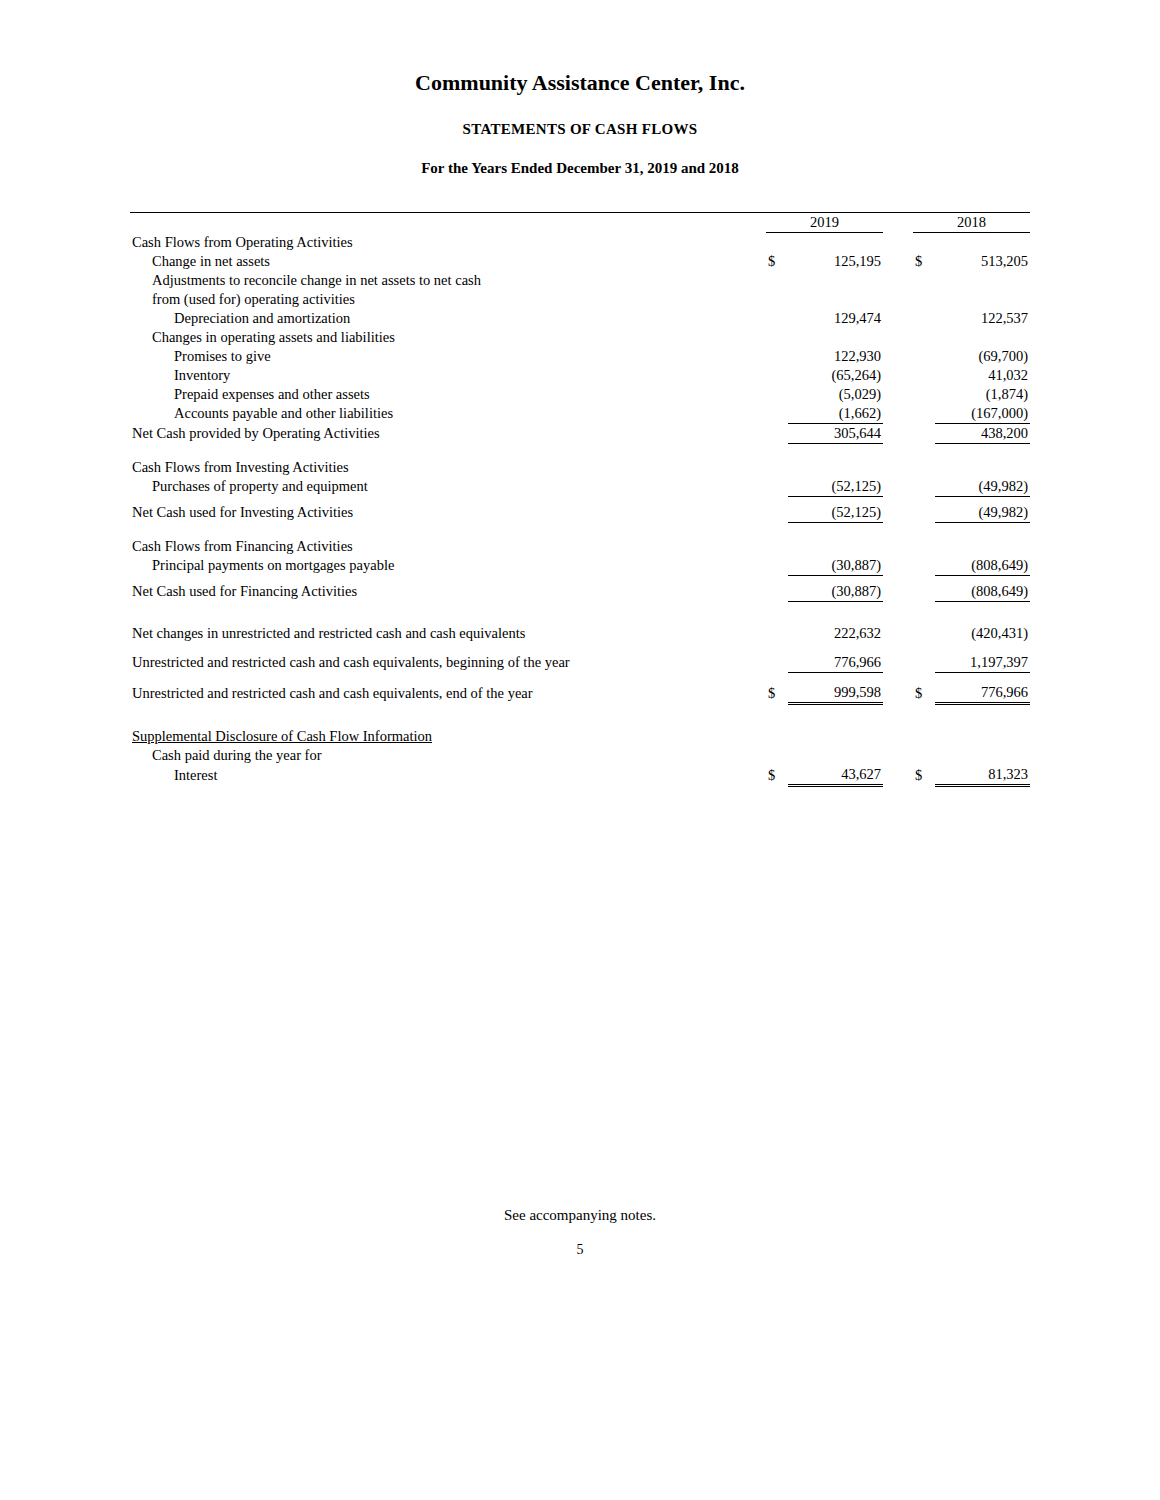Community Assistance Center, Inc.
STATEMENTS OF CASH FLOWS
For the Years Ended December 31, 2019 and 2018
| | | 2019 | | 2018 |
| Cash Flows from Operating Activities | | | | | | |
| Change in net assets | | $ | 125,195 | | $ | 513,205 |
| Adjustments to reconcile change in net assets to net cash | | | | | | |
| from (used for) operating activities | | | | | | |
| Depreciation and amortization | | | 129,474 | | | 122,537 |
| Changes in operating assets and liabilities | | | | | | |
| Promises to give | | | 122,930 | | | (69,700) |
| Inventory | | | (65,264) | | | 41,032 |
| Prepaid expenses and other assets | | | (5,029) | | | (1,874) |
| Accounts payable and other liabilities | | | (1,662) | | | (167,000) |
| Net Cash provided by Operating Activities | | | 305,644 | | | 438,200 |
| Cash Flows from Investing Activities | | | | | | |
| Purchases of property and equipment | | | (52,125) | | | (49,982) |
| Net Cash used for Investing Activities | | | (52,125) | | | (49,982) |
| Cash Flows from Financing Activities | | | | | | |
| Principal payments on mortgages payable | | | (30,887) | | | (808,649) |
| Net Cash used for Financing Activities | | | (30,887) | | | (808,649) |
| Net changes in unrestricted and restricted cash and cash equivalents | | | 222,632 | | | (420,431) |
| Unrestricted and restricted cash and cash equivalents, beginning of the year | | | 776,966 | | | 1,197,397 |
| Unrestricted and restricted cash and cash equivalents, end of the year | | $ | 999,598 | | $ | 776,966 |
| Supplemental Disclosure of Cash Flow Information | | | | | | |
| Cash paid during the year for | | | | | | |
| Interest | | $ | 43,627 | | $ | 81,323 |
See accompanying notes.
5